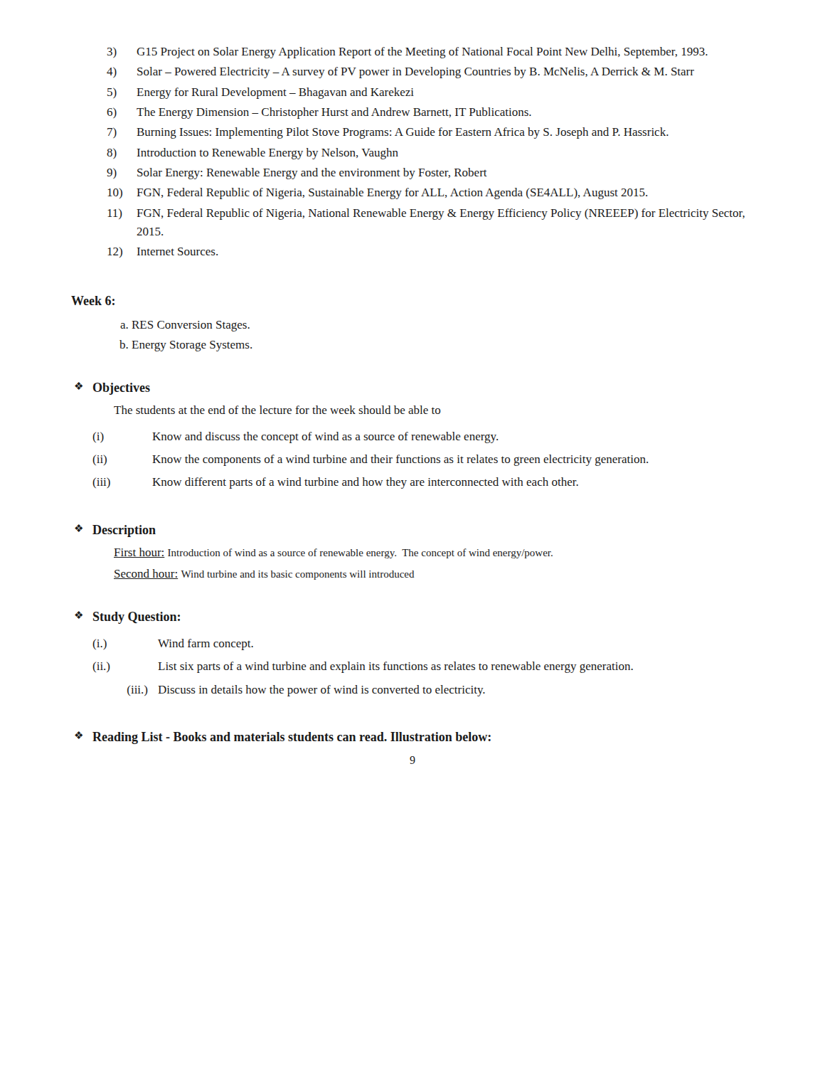3) G15 Project on Solar Energy Application Report of the Meeting of National Focal Point New Delhi, September, 1993.
4) Solar – Powered Electricity – A survey of PV power in Developing Countries by B. McNelis, A Derrick & M. Starr
5) Energy for Rural Development – Bhagavan and Karekezi
6) The Energy Dimension – Christopher Hurst and Andrew Barnett, IT Publications.
7) Burning Issues: Implementing Pilot Stove Programs: A Guide for Eastern Africa by S. Joseph and P. Hassrick.
8) Introduction to Renewable Energy by Nelson, Vaughn
9) Solar Energy: Renewable Energy and the environment by Foster, Robert
10) FGN, Federal Republic of Nigeria, Sustainable Energy for ALL, Action Agenda (SE4ALL), August 2015.
11) FGN, Federal Republic of Nigeria, National Renewable Energy & Energy Efficiency Policy (NREEEP) for Electricity Sector, 2015.
12) Internet Sources.
Week 6:
RES Conversion Stages.
Energy Storage Systems.
Objectives
The students at the end of the lecture for the week should be able to
| (i) | Know and discuss the concept of wind as a source of renewable energy. |
| (ii) | Know the components of a wind turbine and their functions as it relates to green electricity generation. |
| (iii) | Know different parts of a wind turbine and how they are interconnected with each other. |
Description
First hour: Introduction of wind as a source of renewable energy. The concept of wind energy/power.
Second hour: Wind turbine and its basic components will introduced
Study Question:
| (i.) | Wind farm concept. |
| (ii.) | List six parts of a wind turbine and explain its functions as relates to renewable energy generation. |
| (iii.) | Discuss in details how the power of wind is converted to electricity. |
Reading List - Books and materials students can read. Illustration below:
9